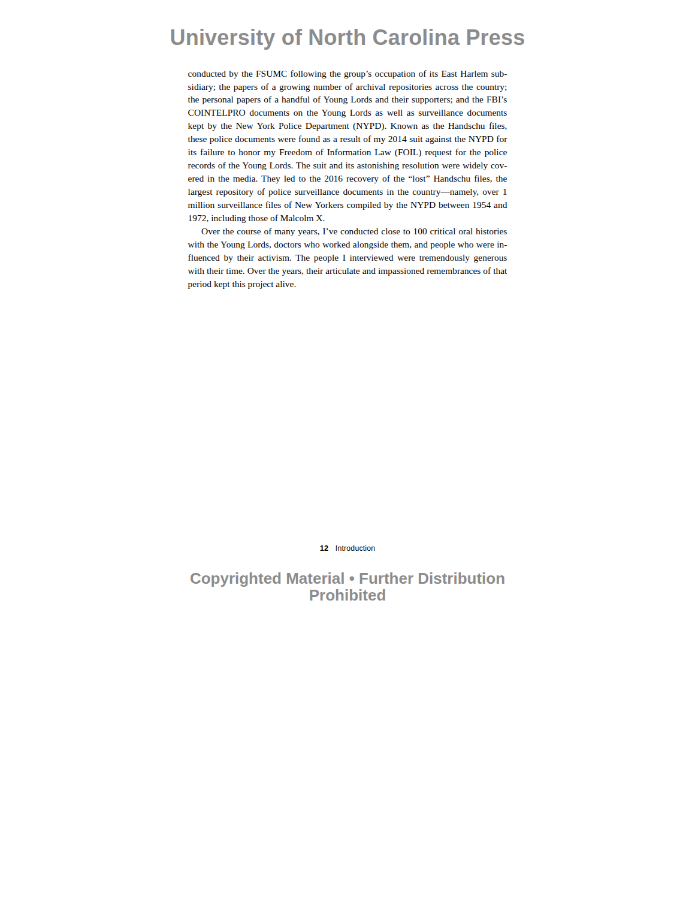University of North Carolina Press
conducted by the FSUMC following the group’s occupation of its East Harlem subsidiary; the papers of a growing number of archival repositories across the country; the personal papers of a handful of Young Lords and their supporters; and the FBI’s COINTELPRO documents on the Young Lords as well as surveillance documents kept by the New York Police Department (NYPD). Known as the Handschu files, these police documents were found as a result of my 2014 suit against the NYPD for its failure to honor my Freedom of Information Law (FOIL) request for the police records of the Young Lords. The suit and its astonishing resolution were widely covered in the media. They led to the 2016 recovery of the “lost” Handschu files, the largest repository of police surveillance documents in the country—namely, over 1 million surveillance files of New Yorkers compiled by the NYPD between 1954 and 1972, including those of Malcolm X.
Over the course of many years, I’ve conducted close to 100 critical oral histories with the Young Lords, doctors who worked alongside them, and people who were influenced by their activism. The people I interviewed were tremendously generous with their time. Over the years, their articulate and impassioned remembrances of that period kept this project alive.
12 Introduction
Copyrighted Material • Further Distribution Prohibited